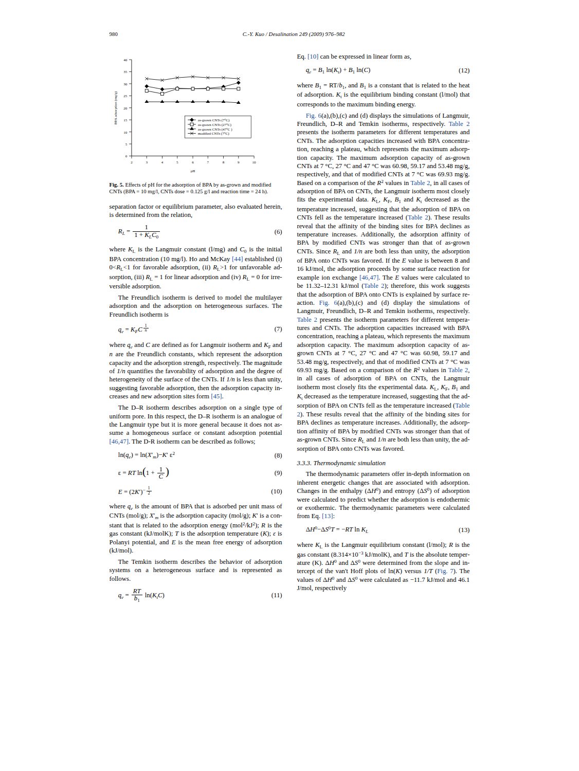980 C.-Y. Kuo / Desalination 249 (2009) 976–982
0 5 10 15 20 25 30 35 40 2 3 4 5 6 7 8 9 10 pH BPA adsorption (mg/g) as-grown CNTs (7°C) as-grown CNTs (27°C) as-grown CNTs (47°C ) modified CNTs (7°C)
Fig. 5. Effects of pH for the adsorption of BPA by as-grown and modified CNTs (BPA = 10 mg/l, CNTs dose = 0.125 g/l and reaction time = 24 h).
separation factor or equilibrium parameter, also evaluated herein, is determined from the relation,
RL = 11 + KLC0
(6)
where KL is the Langmuir constant (l/mg) and C0 is the initial BPA concentration (10 mg/l). Ho and McKay [44] established (i) 0<RL<1 for favorable adsorption, (ii) RL>1 for unfavorable adsorption, (iii) RL = 1 for linear adsorption and (iv) RL = 0 for irreversible adsorption.
The Freundlich isotherm is derived to model the multilayer adsorption and the adsorption on heterogeneous surfaces. The Freundlich isotherm is
qe = KFC1 n
(7)
where qe and C are defined as for Langmuir isotherm and KF and n are the Freundlich constants, which represent the adsorption capacity and the adsorption strength, respectively. The magnitude of 1/n quantifies the favorability of adsorption and the degree of heterogeneity of the surface of the CNTs. If 1/n is less than unity, suggesting favorable adsorption, then the adsorption capacity increases and new adsorption sites form [45].
The D–R isotherm describes adsorption on a single type of uniform pore. In this respect, the D–R isotherm is an analogue of the Langmuir type but it is more general because it does not assume a homogeneous surface or constant adsorption potential [46,47]. The D-R isotherm can be described as follows;
ln(qe) = ln(X′m)−K′ ε2
(8)
ε = RT ln(1 + 1 C)
(9)
E = (2K′)−12
(10)
where qe is the amount of BPA that is adsorbed per unit mass of CNTs (mol/g); X′m is the adsorption capacity (mol/g); K′ is a constant that is related to the adsorption energy (mol2/kJ2); R is the gas constant (kJ/molK); T is the adsorption temperature (K); ε is Polanyi potential, and E is the mean free energy of adsorption (kJ/mol).
The Temkin isotherm describes the behavior of adsorption systems on a heterogeneous surface and is represented as follows.
qe = RT b1 ln(KtC)
(11)
Eq. [10] can be expressed in linear form as,
qe = B1 ln(Kt) + B1 ln(C)
(12)
where B1 = RT/b1, and B1 is a constant that is related to the heat of adsorption. Kt is the equilibrium binding constant (l/mol) that corresponds to the maximum binding energy.
Fig. 6(a),(b),(c) and (d) displays the simulations of Langmuir, Freundlich, D–R and Temkin isotherms, respectively. Table 2 presents the isotherm parameters for different temperatures and CNTs. The adsorption capacities increased with BPA concentration, reaching a plateau, which represents the maximum adsorption capacity. The maximum adsorption capacity of as-grown CNTs at 7 °C, 27 °C and 47 °C was 60.98, 59.17 and 53.48 mg/g, respectively, and that of modified CNTs at 7 °C was 69.93 mg/g. Based on a comparison of the R2 values in Table 2, in all cases of adsorption of BPA on CNTs, the Langmuir isotherm most closely fits the experimental data. KL, KF, B1 and Kt decreased as the temperature increased, suggesting that the adsorption of BPA on CNTs fell as the temperature increased (Table 2). These results reveal that the affinity of the binding sites for BPA declines as temperature increases. Additionally, the adsorption affinity of BPA by modified CNTs was stronger than that of as-grown CNTs. Since RL and 1/n are both less than unity, the adsorption of BPA onto CNTs was favored. If the E value is between 8 and 16 kJ/mol, the adsorption proceeds by some surface reaction for example ion exchange [46,47]. The E values were calculated to be 11.32–12.31 kJ/mol (Table 2); therefore, this work suggests that the adsorption of BPA onto CNTs is explained by surface reaction. Fig. 6(a),(b),(c) and (d) display the simulations of Langmuir, Freundlich, D–R and Temkin isotherms, respectively. Table 2 presents the isotherm parameters for different temperatures and CNTs. The adsorption capacities increased with BPA concentration, reaching a plateau, which represents the maximum adsorption capacity. The maximum adsorption capacity of as-grown CNTs at 7 °C, 27 °C and 47 °C was 60.98, 59.17 and 53.48 mg/g, respectively, and that of modified CNTs at 7 °C was 69.93 mg/g. Based on a comparison of the R2 values in Table 2, in all cases of adsorption of BPA on CNTs, the Langmuir isotherm most closely fits the experimental data. KL, KF, B1 and Kt decreased as the temperature increased, suggesting that the adsorption of BPA on CNTs fell as the temperature increased (Table 2). These results reveal that the affinity of the binding sites for BPA declines as temperature increases. Additionally, the adsorption affinity of BPA by modified CNTs was stronger than that of as-grown CNTs. Since RL and 1/n are both less than unity, the adsorption of BPA onto CNTs was favored.
3.3.3. Thermodynamic simulation
The thermodynamic parameters offer in-depth information on inherent energetic changes that are associated with adsorption. Changes in the enthalpy (ΔH0) and entropy (ΔS0) of adsorption were calculated to predict whether the adsorption is endothermic or exothermic. The thermodynamic parameters were calculated from Eq. [13]:
ΔH0−ΔS0T = −RT ln KL
(13)
where KL is the Langmuir equilibrium constant (l/mol); R is the gas constant (8.314×10−3 kJ/molK), and T is the absolute temperature (K). ΔH0 and ΔS0 were determined from the slope and intercept of the van't Hoff plots of ln(K) versus 1/T (Fig. 7). The values of ΔH0 and ΔS0 were calculated as −11.7 kJ/mol and 46.1 J/mol, respectively